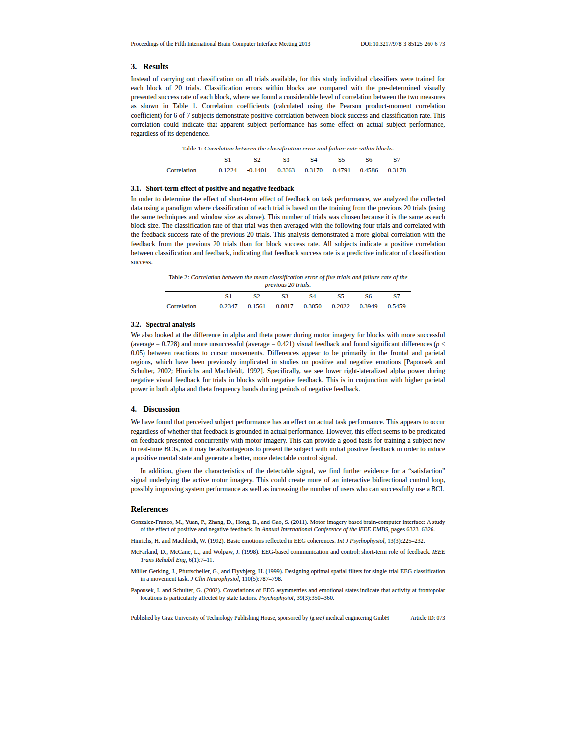Proceedings of the Fifth International Brain-Computer Interface Meeting 2013 DOI:10.3217/978-3-85125-260-6-73
3. Results
Instead of carrying out classification on all trials available, for this study individual classifiers were trained for each block of 20 trials. Classification errors within blocks are compared with the pre-determined visually presented success rate of each block, where we found a considerable level of correlation between the two measures as shown in Table 1. Correlation coefficients (calculated using the Pearson product-moment correlation coefficient) for 6 of 7 subjects demonstrate positive correlation between block success and classification rate. This correlation could indicate that apparent subject performance has some effect on actual subject performance, regardless of its dependence.
Table 1: Correlation between the classification error and failure rate within blocks.
| | S1 | S2 | S3 | S4 | S5 | S6 | S7 |
| --- | --- | --- | --- | --- | --- | --- | --- |
| Correlation | 0.1224 | -0.1401 | 0.3363 | 0.3170 | 0.4791 | 0.4586 | 0.3178 |
3.1. Short-term effect of positive and negative feedback
In order to determine the effect of short-term effect of feedback on task performance, we analyzed the collected data using a paradigm where classification of each trial is based on the training from the previous 20 trials (using the same techniques and window size as above). This number of trials was chosen because it is the same as each block size. The classification rate of that trial was then averaged with the following four trials and correlated with the feedback success rate of the previous 20 trials. This analysis demonstrated a more global correlation with the feedback from the previous 20 trials than for block success rate. All subjects indicate a positive correlation between classification and feedback, indicating that feedback success rate is a predictive indicator of classification success.
Table 2: Correlation between the mean classification error of five trials and failure rate of the previous 20 trials.
| | S1 | S2 | S3 | S4 | S5 | S6 | S7 |
| --- | --- | --- | --- | --- | --- | --- | --- |
| Correlation | 0.2347 | 0.1561 | 0.0817 | 0.3050 | 0.2022 | 0.3949 | 0.5459 |
3.2. Spectral analysis
We also looked at the difference in alpha and theta power during motor imagery for blocks with more successful (average = 0.728) and more unsuccessful (average = 0.421) visual feedback and found significant differences (p < 0.05) between reactions to cursor movements. Differences appear to be primarily in the frontal and parietal regions, which have been previously implicated in studies on positive and negative emotions [Papousek and Schulter, 2002; Hinrichs and Machleidt, 1992]. Specifically, we see lower right-lateralized alpha power during negative visual feedback for trials in blocks with negative feedback. This is in conjunction with higher parietal power in both alpha and theta frequency bands during periods of negative feedback.
4. Discussion
We have found that perceived subject performance has an effect on actual task performance. This appears to occur regardless of whether that feedback is grounded in actual performance. However, this effect seems to be predicated on feedback presented concurrently with motor imagery. This can provide a good basis for training a subject new to real-time BCIs, as it may be advantageous to present the subject with initial positive feedback in order to induce a positive mental state and generate a better, more detectable control signal.
In addition, given the characteristics of the detectable signal, we find further evidence for a “satisfaction” signal underlying the active motor imagery. This could create more of an interactive bidirectional control loop, possibly improving system performance as well as increasing the number of users who can successfully use a BCI.
References
Gonzalez-Franco, M., Yuan, P., Zhang, D., Hong, B., and Gao, S. (2011). Motor imagery based brain-computer interface: A study of the effect of positive and negative feedback. In Annual International Conference of the IEEE EMBS, pages 6323–6326.
Hinrichs, H. and Machleidt, W. (1992). Basic emotions reflected in EEG coherences. Int J Psychophysiol, 13(3):225–232.
McFarland, D., McCane, L., and Wolpaw, J. (1998). EEG-based communication and control: short-term role of feedback. IEEE Trans Rehabil Eng, 6(1):7–11.
Müller-Gerking, J., Pfurtscheller, G., and Flyvbjerg, H. (1999). Designing optimal spatial filters for single-trial EEG classification in a movement task. J Clin Neurophysiol, 110(5):787–798.
Papousek, I. and Schulter, G. (2002). Covariations of EEG asymmetries and emotional states indicate that activity at frontopolar locations is particularly affected by state factors. Psychophysiol, 39(3):350–360.
Published by Graz University of Technology Publishing House, sponsored by g.tec medical engineering GmbH Article ID: 073